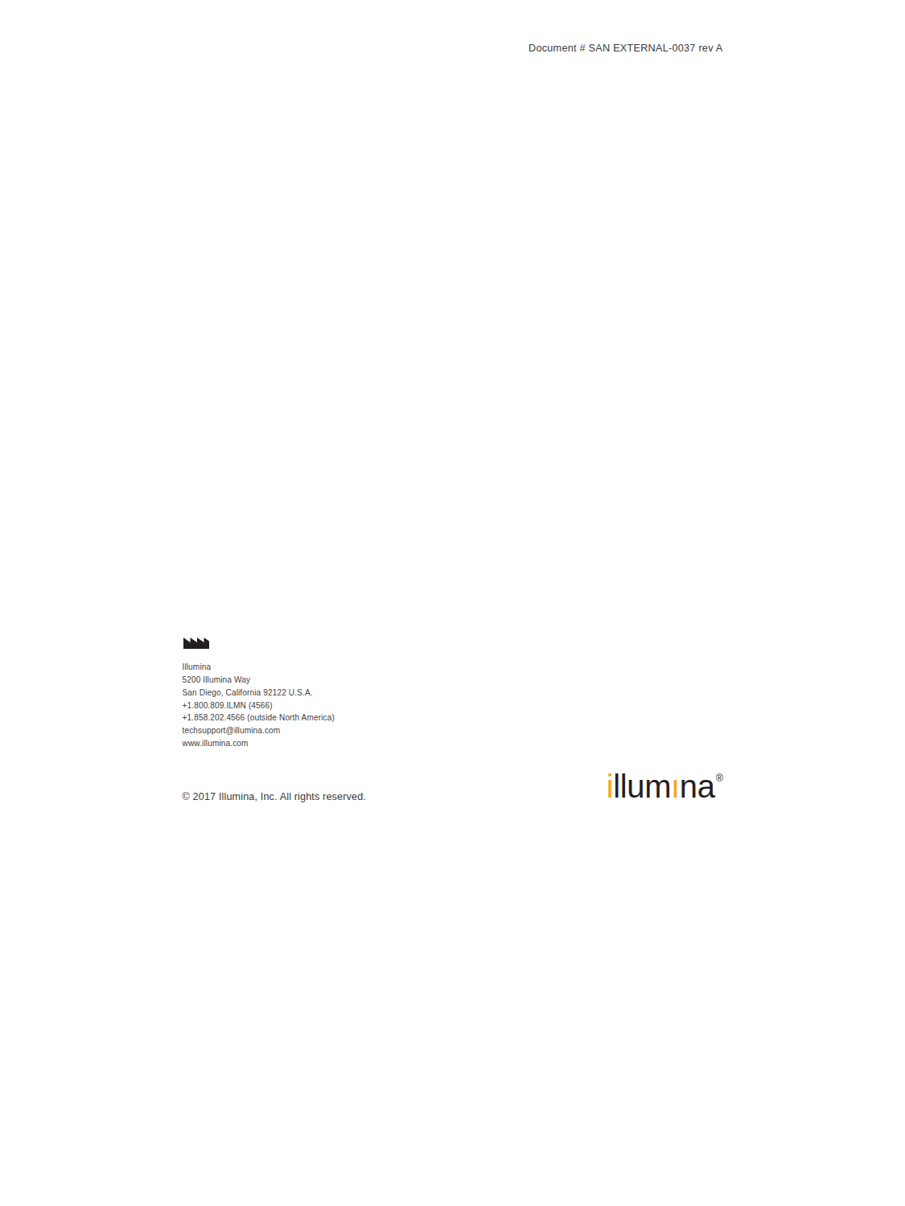Document # SAN EXTERNAL-0037 rev A
Illumina
5200 Illumina Way
San Diego, California 92122 U.S.A.
+1.800.809.ILMN (4566)
+1.858.202.4566 (outside North America)
techsupport@illumina.com
www.illumina.com
© 2017 Illumina, Inc. All rights reserved.
illumına®